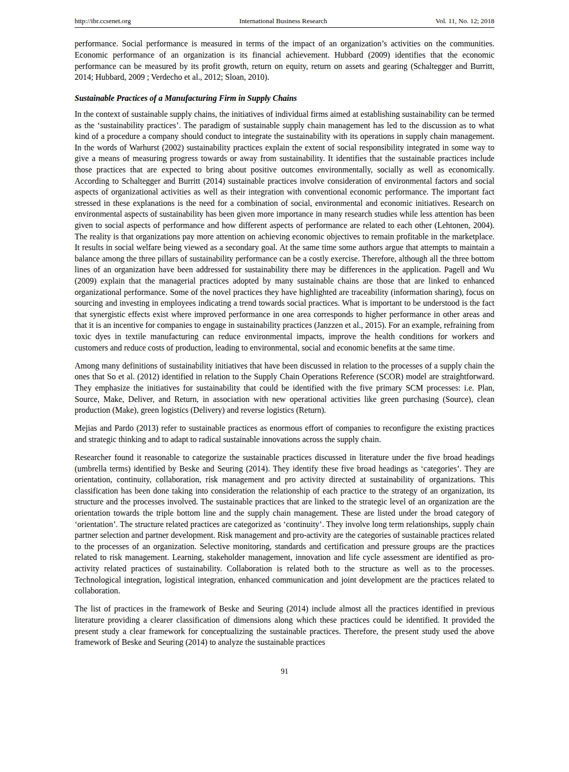http://ibr.ccsenet.org
International Business Research
Vol. 11, No. 12; 2018
performance. Social performance is measured in terms of the impact of an organization’s activities on the communities. Economic performance of an organization is its financial achievement. Hubbard (2009) identifies that the economic performance can be measured by its profit growth, return on equity, return on assets and gearing (Schaltegger and Burritt, 2014; Hubbard, 2009 ; Verdecho et al., 2012; Sloan, 2010).
Sustainable Practices of a Manufacturing Firm in Supply Chains
In the context of sustainable supply chains, the initiatives of individual firms aimed at establishing sustainability can be termed as the ‘sustainability practices’. The paradigm of sustainable supply chain management has led to the discussion as to what kind of a procedure a company should conduct to integrate the sustainability with its operations in supply chain management. In the words of Warhurst (2002) sustainability practices explain the extent of social responsibility integrated in some way to give a means of measuring progress towards or away from sustainability. It identifies that the sustainable practices include those practices that are expected to bring about positive outcomes environmentally, socially as well as economically. According to Schaltegger and Burritt (2014) sustainable practices involve consideration of environmental factors and social aspects of organizational activities as well as their integration with conventional economic performance. The important fact stressed in these explanations is the need for a combination of social, environmental and economic initiatives. Research on environmental aspects of sustainability has been given more importance in many research studies while less attention has been given to social aspects of performance and how different aspects of performance are related to each other (Lehtonen, 2004). The reality is that organizations pay more attention on achieving economic objectives to remain profitable in the marketplace. It results in social welfare being viewed as a secondary goal. At the same time some authors argue that attempts to maintain a balance among the three pillars of sustainability performance can be a costly exercise. Therefore, although all the three bottom lines of an organization have been addressed for sustainability there may be differences in the application. Pagell and Wu (2009) explain that the managerial practices adopted by many sustainable chains are those that are linked to enhanced organizational performance. Some of the novel practices they have highlighted are traceability (information sharing), focus on sourcing and investing in employees indicating a trend towards social practices. What is important to be understood is the fact that synergistic effects exist where improved performance in one area corresponds to higher performance in other areas and that it is an incentive for companies to engage in sustainability practices (Janzzen et al., 2015). For an example, refraining from toxic dyes in textile manufacturing can reduce environmental impacts, improve the health conditions for workers and customers and reduce costs of production, leading to environmental, social and economic benefits at the same time.
Among many definitions of sustainability initiatives that have been discussed in relation to the processes of a supply chain the ones that So et al. (2012) identified in relation to the Supply Chain Operations Reference (SCOR) model are straightforward. They emphasize the initiatives for sustainability that could be identified with the five primary SCM processes: i.e. Plan, Source, Make, Deliver, and Return, in association with new operational activities like green purchasing (Source), clean production (Make), green logistics (Delivery) and reverse logistics (Return).
Mejias and Pardo (2013) refer to sustainable practices as enormous effort of companies to reconfigure the existing practices and strategic thinking and to adapt to radical sustainable innovations across the supply chain.
Researcher found it reasonable to categorize the sustainable practices discussed in literature under the five broad headings (umbrella terms) identified by Beske and Seuring (2014). They identify these five broad headings as ‘categories’. They are orientation, continuity, collaboration, risk management and pro activity directed at sustainability of organizations. This classification has been done taking into consideration the relationship of each practice to the strategy of an organization, its structure and the processes involved. The sustainable practices that are linked to the strategic level of an organization are the orientation towards the triple bottom line and the supply chain management. These are listed under the broad category of ‘orientation’. The structure related practices are categorized as ‘continuity’. They involve long term relationships, supply chain partner selection and partner development. Risk management and pro-activity are the categories of sustainable practices related to the processes of an organization. Selective monitoring, standards and certification and pressure groups are the practices related to risk management. Learning, stakeholder management, innovation and life cycle assessment are identified as pro-activity related practices of sustainability. Collaboration is related both to the structure as well as to the processes. Technological integration, logistical integration, enhanced communication and joint development are the practices related to collaboration.
The list of practices in the framework of Beske and Seuring (2014) include almost all the practices identified in previous literature providing a clearer classification of dimensions along which these practices could be identified. It provided the present study a clear framework for conceptualizing the sustainable practices. Therefore, the present study used the above framework of Beske and Seuring (2014) to analyze the sustainable practices
91